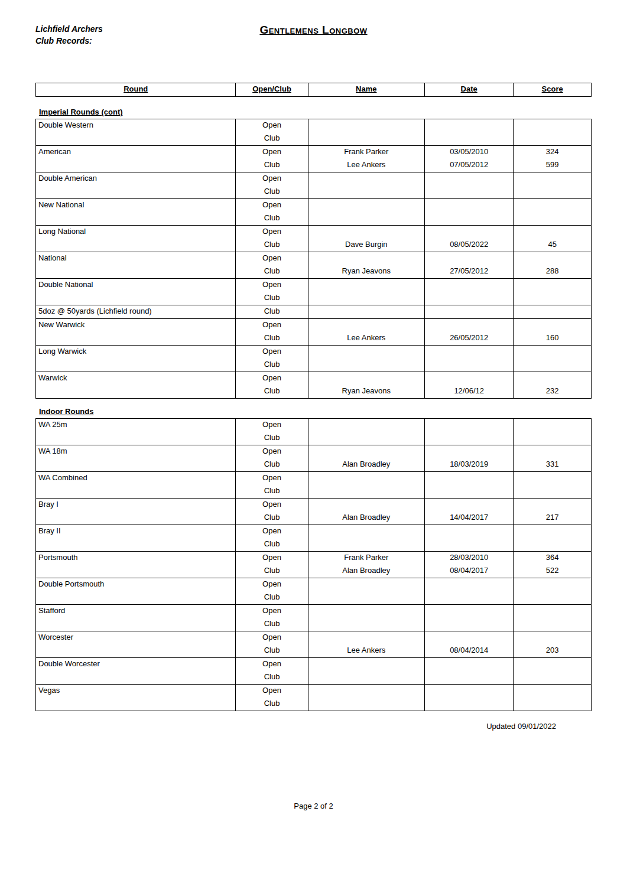Lichfield Archers
Club Records:
Gentlemens Longbow
| Round | Open/Club | Name | Date | Score |
| --- | --- | --- | --- | --- |
Imperial Rounds (cont)
| Double Western | Open | | | |
| Club | | | |
| American | Open | Frank Parker | 03/05/2010 | 324 |
| Club | Lee Ankers | 07/05/2012 | 599 |
| Double American | Open | | | |
| Club | | | |
| New National | Open | | | |
| Club | | | |
| Long National | Open | | | |
| Club | Dave Burgin | 08/05/2022 | 45 |
| National | Open | | | |
| Club | Ryan Jeavons | 27/05/2012 | 288 |
| Double National | Open | | | |
| Club | | | |
| 5doz @ 50yards (Lichfield round) | Club | | | |
| New Warwick | Open | | | |
| Club | Lee Ankers | 26/05/2012 | 160 |
| Long Warwick | Open | | | |
| Club | | | |
| Warwick | Open | | | |
| Club | Ryan Jeavons | 12/06/12 | 232 |
Indoor Rounds
| WA 25m | Open | | | |
| Club | | | |
| WA 18m | Open | | | |
| Club | Alan Broadley | 18/03/2019 | 331 |
| WA Combined | Open | | | |
| Club | | | |
| Bray I | Open | | | |
| Club | Alan Broadley | 14/04/2017 | 217 |
| Bray II | Open | | | |
| Club | | | |
| Portsmouth | Open | Frank Parker | 28/03/2010 | 364 |
| Club | Alan Broadley | 08/04/2017 | 522 |
| Double Portsmouth | Open | | | |
| Club | | | |
| Stafford | Open | | | |
| Club | | | |
| Worcester | Open | | | |
| Club | Lee Ankers | 08/04/2014 | 203 |
| Double Worcester | Open | | | |
| Club | | | |
| Vegas | Open | | | |
| Club | | | |
Updated 09/01/2022
Page 2 of 2